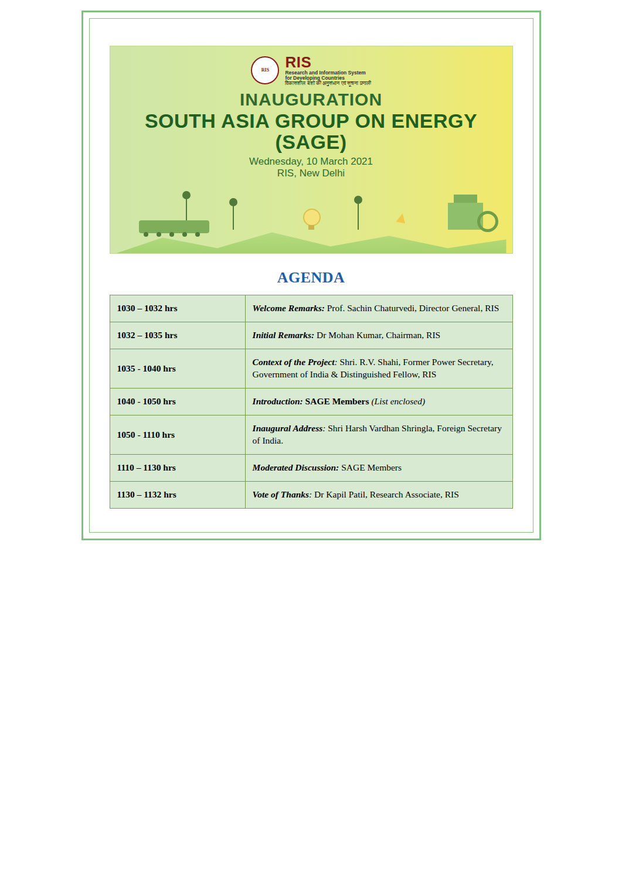RIS
RIS
Research and Information System
for Developing Countries
विकासशील देशों की अनुसंधान एवं सूचना प्रणाली
INAUGURATION
SOUTH ASIA GROUP ON ENERGY (SAGE)
Wednesday, 10 March 2021
RIS, New Delhi
AGENDA
| 1030 – 1032 hrs | Welcome Remarks: Prof. Sachin Chaturvedi, Director General, RIS |
| 1032 – 1035 hrs | Initial Remarks: Dr Mohan Kumar, Chairman, RIS |
| 1035 - 1040 hrs | Context of the Project : Shri. R.V. Shahi, Former Power Secretary, Government of India & Distinguished Fellow, RIS |
| 1040 - 1050 hrs | Introduction: SAGE Members (List enclosed) |
| 1050 - 1110 hrs | Inaugural Address : Shri Harsh Vardhan Shringla, Foreign Secretary of India. |
| 1110 – 1130 hrs | Moderated Discussion: SAGE Members |
| 1130 – 1132 hrs | Vote of Thanks : Dr Kapil Patil, Research Associate, RIS |